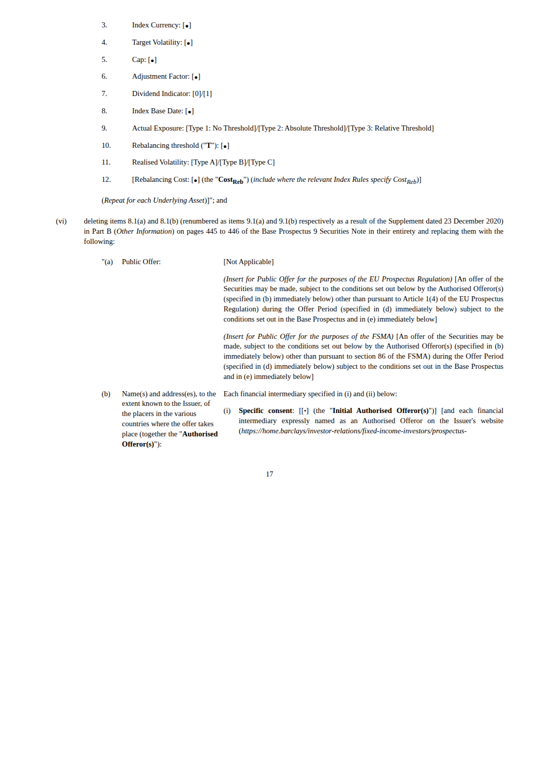3. Index Currency: [●]
4. Target Volatility: [●]
5. Cap: [●]
6. Adjustment Factor: [●]
7. Dividend Indicator: [0]/[1]
8. Index Base Date: [●]
9. Actual Exposure: [Type 1: No Threshold]/[Type 2: Absolute Threshold]/[Type 3: Relative Threshold]
10. Rebalancing threshold ("T"): [●]
11. Realised Volatility: [Type A]/[Type B]/[Type C]
12. [Rebalancing Cost: [●] (the "CostReb") (include where the relevant Index Rules specify CostReb)]
(Repeat for each Underlying Asset)]"; and
(vi) deleting items 8.1(a) and 8.1(b) (renumbered as items 9.1(a) and 9.1(b) respectively as a result of the Supplement dated 23 December 2020) in Part B (Other Information) on pages 445 to 446 of the Base Prospectus 9 Securities Note in their entirety and replacing them with the following:
"(a) Public Offer: [Not Applicable]
(Insert for Public Offer for the purposes of the EU Prospectus Regulation) [An offer of the Securities may be made, subject to the conditions set out below by the Authorised Offeror(s) (specified in (b) immediately below) other than pursuant to Article 1(4) of the EU Prospectus Regulation) during the Offer Period (specified in (d) immediately below) subject to the conditions set out in the Base Prospectus and in (e) immediately below]
(Insert for Public Offer for the purposes of the FSMA) [An offer of the Securities may be made, subject to the conditions set out below by the Authorised Offeror(s) (specified in (b) immediately below) other than pursuant to section 86 of the FSMA) during the Offer Period (specified in (d) immediately below) subject to the conditions set out in the Base Prospectus and in (e) immediately below]
(b) Name(s) and address(es), to the extent known to the Issuer, of the placers in the various countries where the offer takes place (together the "Authorised Offeror(s)"): Each financial intermediary specified in (i) and (ii) below:
(i) Specific consent: [[•] (the "Initial Authorised Offeror(s)")] [and each financial intermediary expressly named as an Authorised Offeror on the Issuer's website (https://home.barclays/investor-relations/fixed-income-investors/prospectus-
17